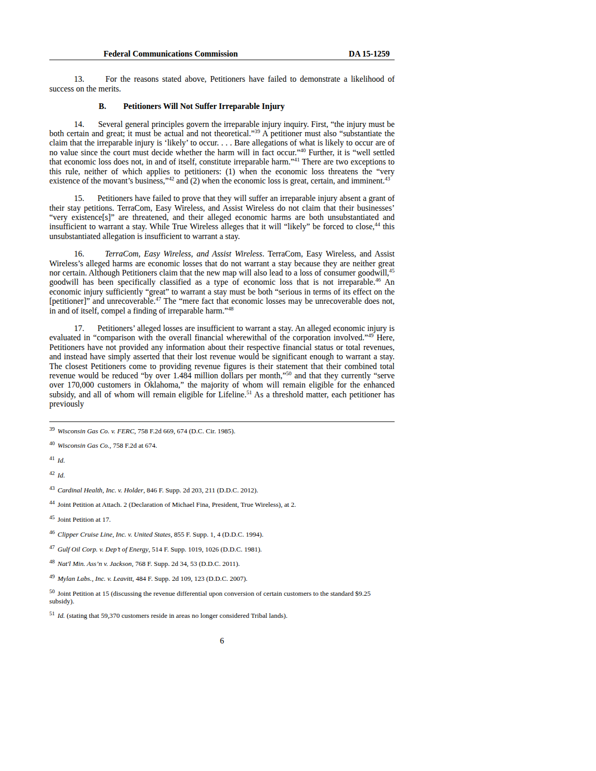Federal Communications Commission DA 15-1259
13. For the reasons stated above, Petitioners have failed to demonstrate a likelihood of success on the merits.
B. Petitioners Will Not Suffer Irreparable Injury
14. Several general principles govern the irreparable injury inquiry. First, “the injury must be both certain and great; it must be actual and not theoretical.”39 A petitioner must also “substantiate the claim that the irreparable injury is ‘likely’ to occur. . . . Bare allegations of what is likely to occur are of no value since the court must decide whether the harm will in fact occur.”40 Further, it is “well settled that economic loss does not, in and of itself, constitute irreparable harm.”41 There are two exceptions to this rule, neither of which applies to petitioners: (1) when the economic loss threatens the “very existence of the movant’s business,”42 and (2) when the economic loss is great, certain, and imminent.43
15. Petitioners have failed to prove that they will suffer an irreparable injury absent a grant of their stay petitions. TerraCom, Easy Wireless, and Assist Wireless do not claim that their businesses’ “very existence[s]” are threatened, and their alleged economic harms are both unsubstantiated and insufficient to warrant a stay. While True Wireless alleges that it will “likely” be forced to close,44 this unsubstantiated allegation is insufficient to warrant a stay.
16. TerraCom, Easy Wireless, and Assist Wireless. TerraCom, Easy Wireless, and Assist Wireless’s alleged harms are economic losses that do not warrant a stay because they are neither great nor certain. Although Petitioners claim that the new map will also lead to a loss of consumer goodwill,45 goodwill has been specifically classified as a type of economic loss that is not irreparable.46 An economic injury sufficiently “great” to warrant a stay must be both “serious in terms of its effect on the [petitioner]” and unrecoverable.47 The “mere fact that economic losses may be unrecoverable does not, in and of itself, compel a finding of irreparable harm.”48
17. Petitioners’ alleged losses are insufficient to warrant a stay. An alleged economic injury is evaluated in “comparison with the overall financial wherewithal of the corporation involved.”49 Here, Petitioners have not provided any information about their respective financial status or total revenues, and instead have simply asserted that their lost revenue would be significant enough to warrant a stay. The closest Petitioners come to providing revenue figures is their statement that their combined total revenue would be reduced “by over 1.484 million dollars per month,”50 and that they currently “serve over 170,000 customers in Oklahoma,” the majority of whom will remain eligible for the enhanced subsidy, and all of whom will remain eligible for Lifeline.51 As a threshold matter, each petitioner has previously
39 Wisconsin Gas Co. v. FERC, 758 F.2d 669, 674 (D.C. Cir. 1985).
40 Wisconsin Gas Co., 758 F.2d at 674.
41 Id.
42 Id.
43 Cardinal Health, Inc. v. Holder, 846 F. Supp. 2d 203, 211 (D.D.C. 2012).
44 Joint Petition at Attach. 2 (Declaration of Michael Fina, President, True Wireless), at 2.
45 Joint Petition at 17.
46 Clipper Cruise Line, Inc. v. United States, 855 F. Supp. 1, 4 (D.D.C. 1994).
47 Gulf Oil Corp. v. Dep’t of Energy, 514 F. Supp. 1019, 1026 (D.D.C. 1981).
48 Nat'l Min. Ass’n v. Jackson, 768 F. Supp. 2d 34, 53 (D.D.C. 2011).
49 Mylan Labs., Inc. v. Leavitt, 484 F. Supp. 2d 109, 123 (D.D.C. 2007).
50 Joint Petition at 15 (discussing the revenue differential upon conversion of certain customers to the standard $9.25 subsidy).
51 Id. (stating that 59,370 customers reside in areas no longer considered Tribal lands).
6